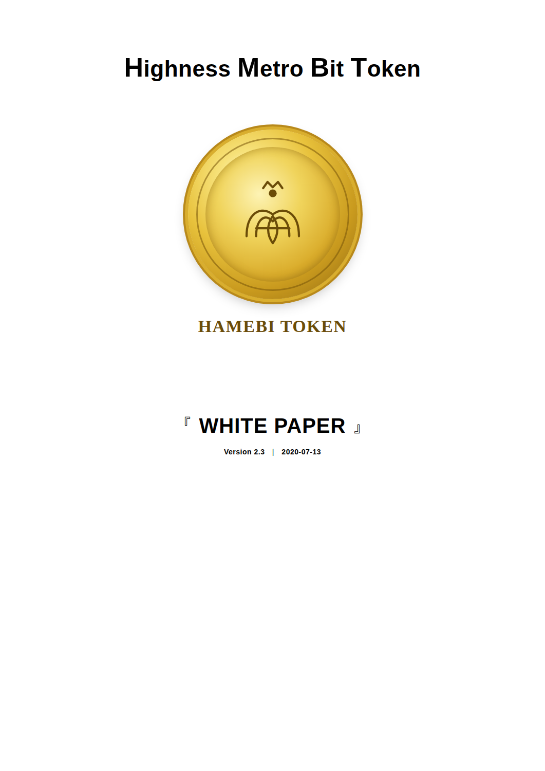Highness Metro Bit Token
HAMEBI TOKEN
『 WHITE PAPER 』
Version 2.3 | 2020-07-13